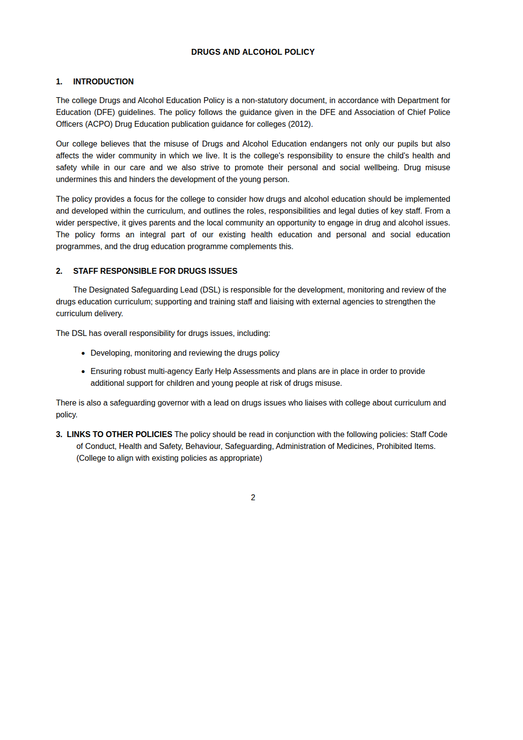DRUGS AND ALCOHOL POLICY
1. INTRODUCTION
The college Drugs and Alcohol Education Policy is a non-statutory document, in accordance with Department for Education (DFE) guidelines. The policy follows the guidance given in the DFE and Association of Chief Police Officers (ACPO) Drug Education publication guidance for colleges (2012).
Our college believes that the misuse of Drugs and Alcohol Education endangers not only our pupils but also affects the wider community in which we live. It is the college's responsibility to ensure the child's health and safety while in our care and we also strive to promote their personal and social wellbeing. Drug misuse undermines this and hinders the development of the young person.
The policy provides a focus for the college to consider how drugs and alcohol education should be implemented and developed within the curriculum, and outlines the roles, responsibilities and legal duties of key staff. From a wider perspective, it gives parents and the local community an opportunity to engage in drug and alcohol issues. The policy forms an integral part of our existing health education and personal and social education programmes, and the drug education programme complements this.
2. STAFF RESPONSIBLE FOR DRUGS ISSUES
The Designated Safeguarding Lead (DSL) is responsible for the development, monitoring and review of the drugs education curriculum; supporting and training staff and liaising with external agencies to strengthen the curriculum delivery.
The DSL has overall responsibility for drugs issues, including:
Developing, monitoring and reviewing the drugs policy
Ensuring robust multi-agency Early Help Assessments and plans are in place in order to provide additional support for children and young people at risk of drugs misuse.
There is also a safeguarding governor with a lead on drugs issues who liaises with college about curriculum and policy.
3. LINKS TO OTHER POLICIES The policy should be read in conjunction with the following policies: Staff Code of Conduct, Health and Safety, Behaviour, Safeguarding, Administration of Medicines, Prohibited Items. (College to align with existing policies as appropriate)
2